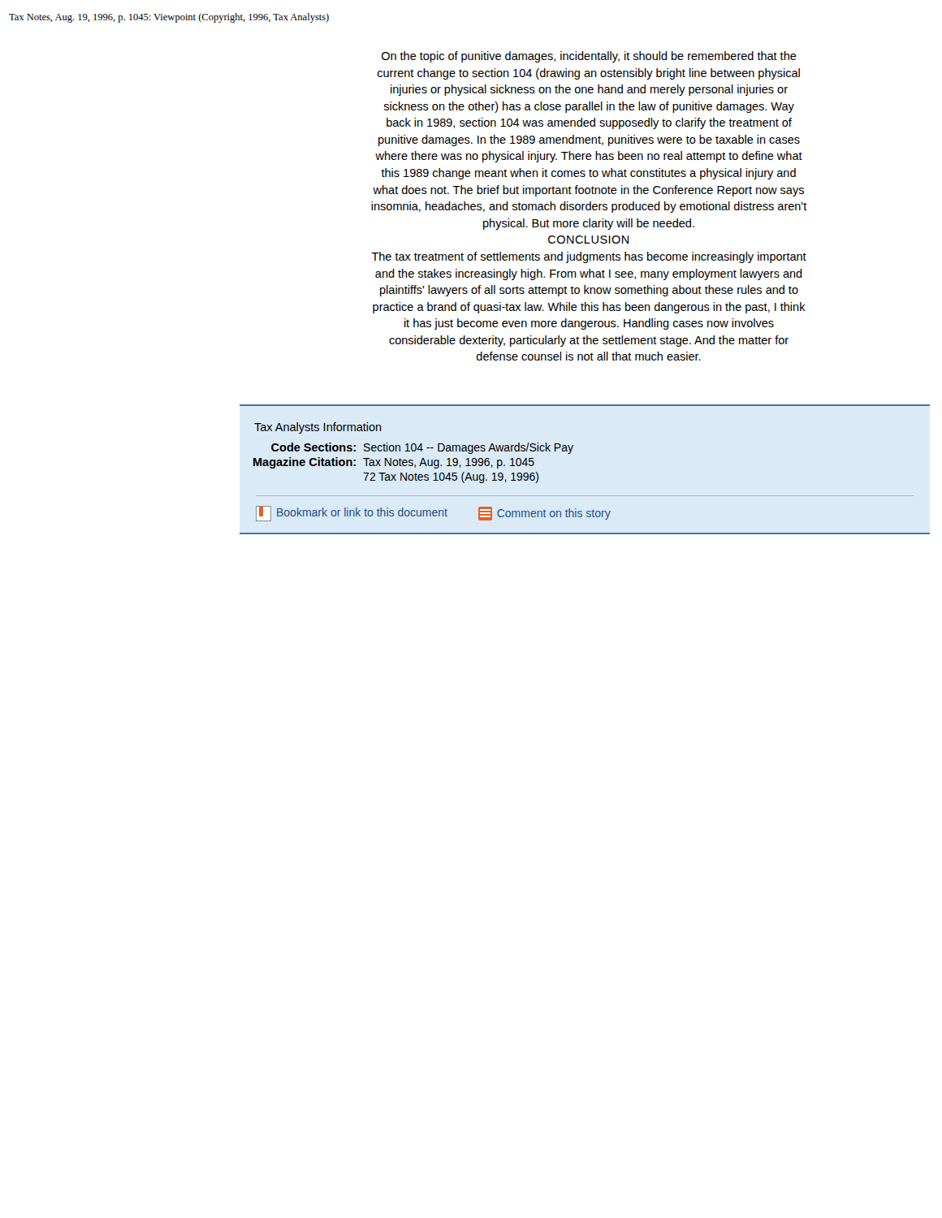Tax Notes, Aug. 19, 1996, p. 1045: Viewpoint (Copyright, 1996, Tax Analysts)
On the topic of punitive damages, incidentally, it should be remembered that the current change to section 104 (drawing an ostensibly bright line between physical injuries or physical sickness on the one hand and merely personal injuries or sickness on the other) has a close parallel in the law of punitive damages. Way back in 1989, section 104 was amended supposedly to clarify the treatment of punitive damages. In the 1989 amendment, punitives were to be taxable in cases where there was no physical injury. There has been no real attempt to define what this 1989 change meant when it comes to what constitutes a physical injury and what does not. The brief but important footnote in the Conference Report now says insomnia, headaches, and stomach disorders produced by emotional distress aren't physical. But more clarity will be needed.
CONCLUSION
The tax treatment of settlements and judgments has become increasingly important and the stakes increasingly high. From what I see, many employment lawyers and plaintiffs' lawyers of all sorts attempt to know something about these rules and to practice a brand of quasi-tax law. While this has been dangerous in the past, I think it has just become even more dangerous. Handling cases now involves considerable dexterity, particularly at the settlement stage. And the matter for defense counsel is not all that much easier.
Tax Analysts Information
| Code Sections: | Section 104 -- Damages Awards/Sick Pay |
| Magazine Citation: | Tax Notes, Aug. 19, 1996, p. 1045 |
| | 72 Tax Notes 1045 (Aug. 19, 1996) |
Bookmark or link to this document Comment on this story